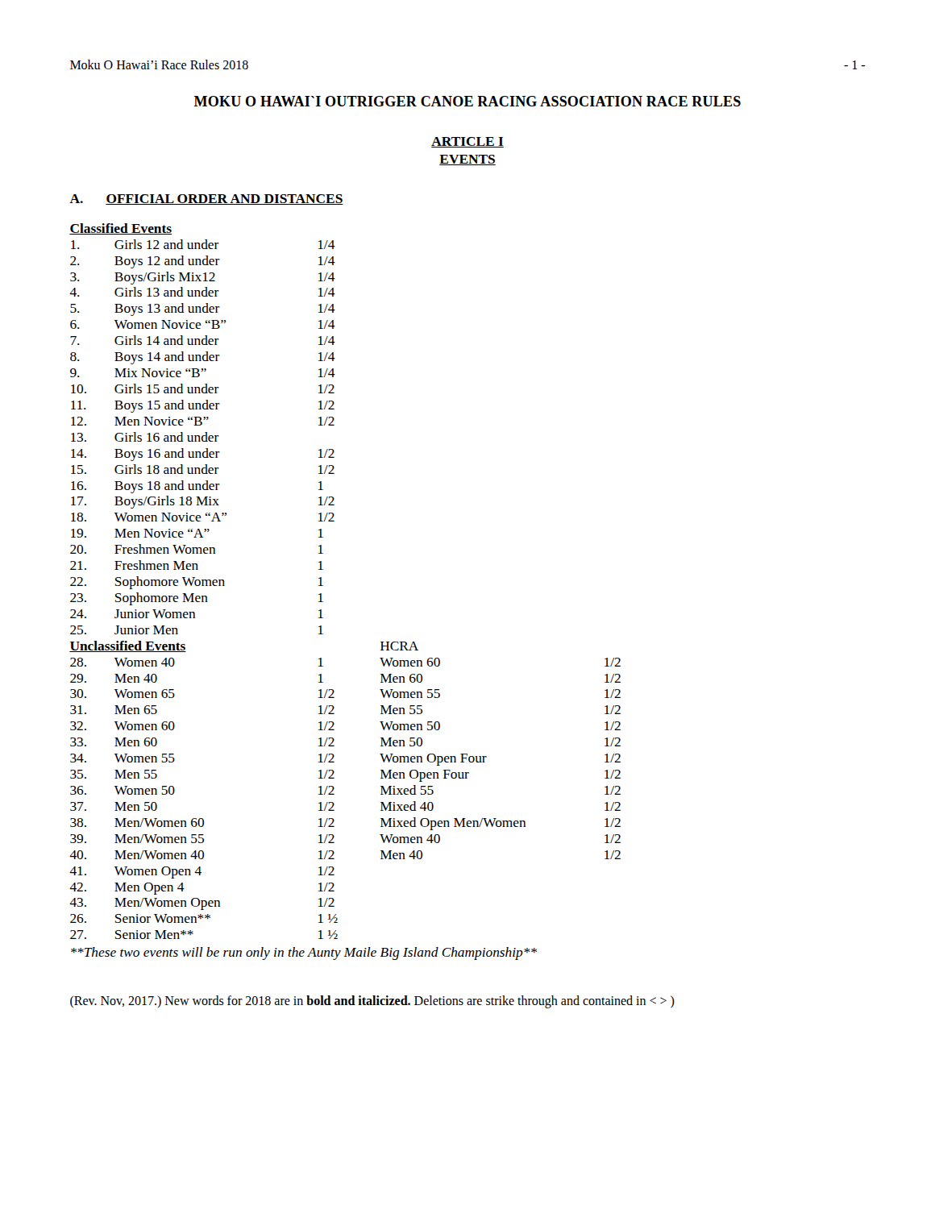Moku O Hawai’i Race Rules 2018 - 1 -
MOKU O HAWAI`I OUTRIGGER CANOE RACING ASSOCIATION RACE RULES
ARTICLE I
EVENTS
A. OFFICIAL ORDER AND DISTANCES
Classified Events
| 1. | Girls 12 and under | 1/4 | | |
| 2. | Boys 12 and under | 1/4 | | |
| 3. | Boys/Girls Mix12 | 1/4 | | |
| 4. | Girls 13 and under | 1/4 | | |
| 5. | Boys 13 and under | 1/4 | | |
| 6. | Women Novice “B” | 1/4 | | |
| 7. | Girls 14 and under | 1/4 | | |
| 8. | Boys 14 and under | 1/4 | | |
| 9. | Mix Novice “B” | 1/4 | | |
| 10. | Girls 15 and under | 1/2 | | |
| 11. | Boys 15 and under | 1/2 | | |
| 12. | Men Novice “B” | 1/2 | | |
| 13. | Girls 16 and under | | | |
| 14. | Boys 16 and under | 1/2 | | |
| 15. | Girls 18 and under | 1/2 | | |
| 16. | Boys 18 and under | 1 | | |
| 17. | Boys/Girls 18 Mix | 1/2 | | |
| 18. | Women Novice “A” | 1/2 | | |
| 19. | Men Novice “A” | 1 | | |
| 20. | Freshmen Women | 1 | | |
| 21. | Freshmen Men | 1 | | |
| 22. | Sophomore Women | 1 | | |
| 23. | Sophomore Men | 1 | | |
| 24. | Junior Women | 1 | | |
| 25. | Junior Men | 1 | | |
| Unclassified Events | HCRA | |
| 28. | Women 40 | 1 | Women 60 | 1/2 |
| 29. | Men 40 | 1 | Men 60 | 1/2 |
| 30. | Women 65 | 1/2 | Women 55 | 1/2 |
| 31. | Men 65 | 1/2 | Men 55 | 1/2 |
| 32. | Women 60 | 1/2 | Women 50 | 1/2 |
| 33. | Men 60 | 1/2 | Men 50 | 1/2 |
| 34. | Women 55 | 1/2 | Women Open Four | 1/2 |
| 35. | Men 55 | 1/2 | Men Open Four | 1/2 |
| 36. | Women 50 | 1/2 | Mixed 55 | 1/2 |
| 37. | Men 50 | 1/2 | Mixed 40 | 1/2 |
| 38. | Men/Women 60 | 1/2 | Mixed Open Men/Women | 1/2 |
| 39. | Men/Women 55 | 1/2 | Women 40 | 1/2 |
| 40. | Men/Women 40 | 1/2 | Men 40 | 1/2 |
| 41. | Women Open 4 | 1/2 | | |
| 42. | Men Open 4 | 1/2 | | |
| 43. | Men/Women Open | 1/2 | | |
| 26. | Senior Women** | 1 ½ | | |
| 27. | Senior Men** | 1 ½ | | |
**These two events will be run only in the Aunty Maile Big Island Championship**
(Rev. Nov, 2017.) New words for 2018 are in bold and italicized. Deletions are strike through and contained in < > )